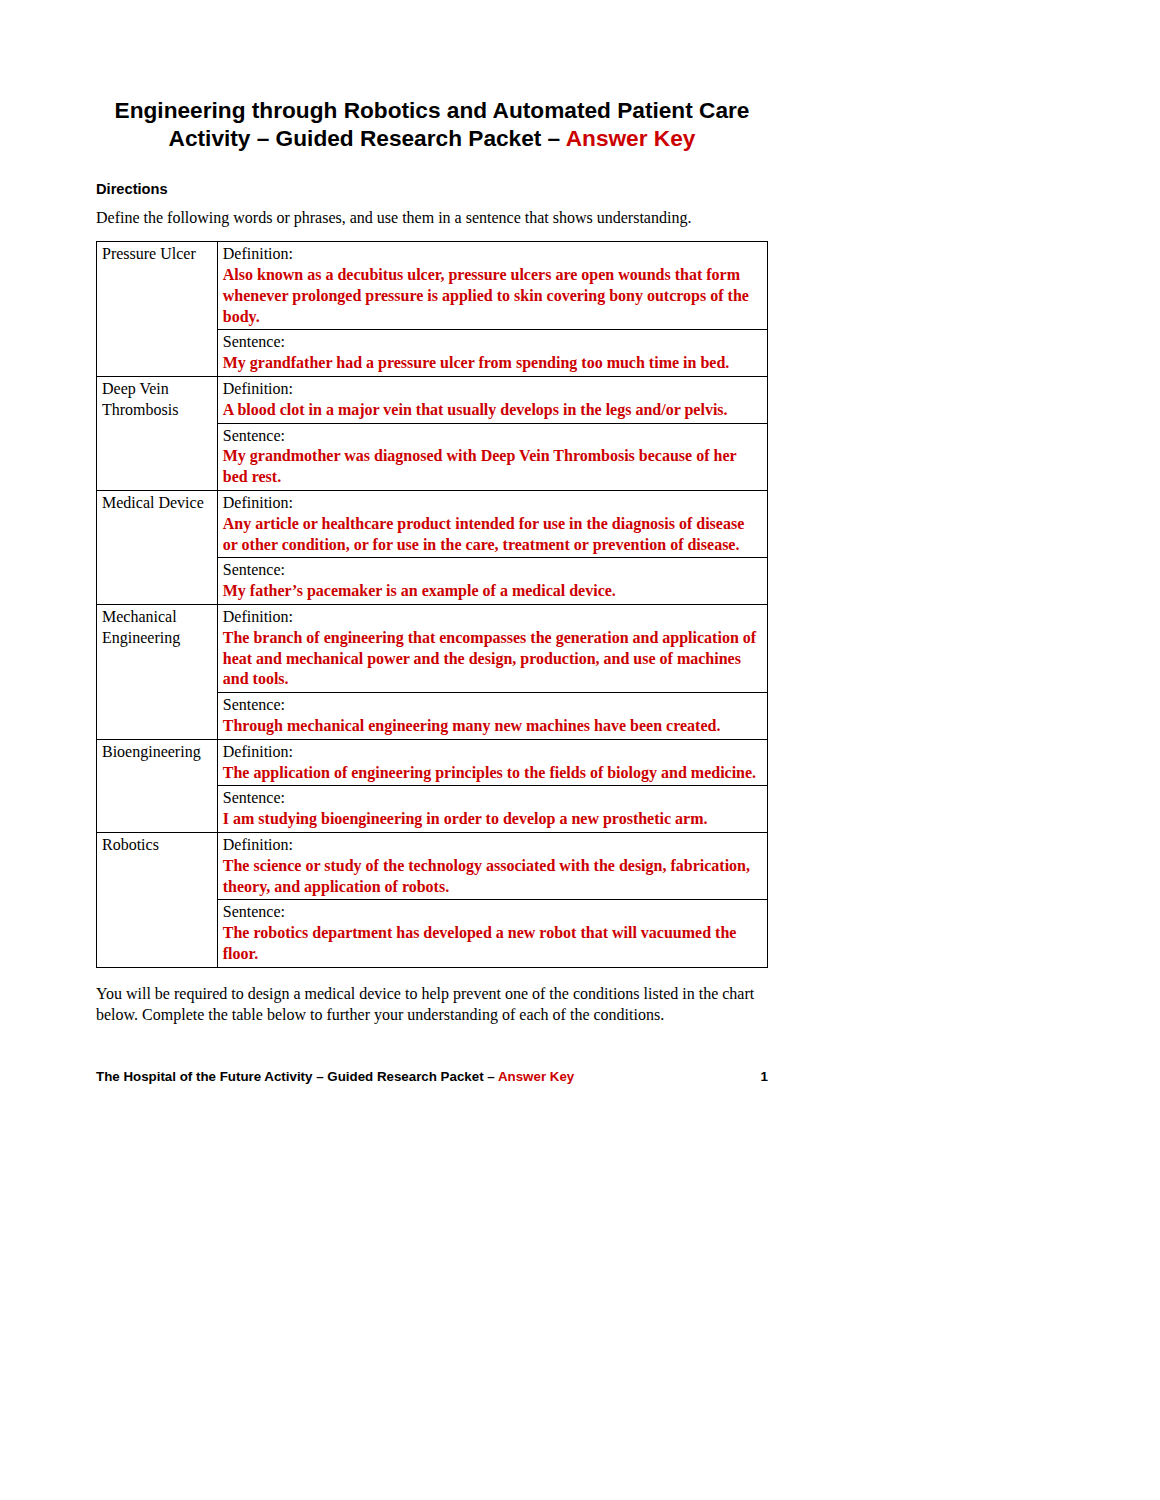Engineering through Robotics and Automated Patient Care
Activity – Guided Research Packet – Answer Key
Directions
Define the following words or phrases, and use them in a sentence that shows understanding.
| Pressure Ulcer | Definition: Also known as a decubitus ulcer, pressure ulcers are open wounds that form whenever prolonged pressure is applied to skin covering bony outcrops of the body. |
| Sentence: My grandfather had a pressure ulcer from spending too much time in bed. |
| Deep Vein Thrombosis | Definition: A blood clot in a major vein that usually develops in the legs and/or pelvis. |
| Sentence: My grandmother was diagnosed with Deep Vein Thrombosis because of her bed rest. |
| Medical Device | Definition: Any article or healthcare product intended for use in the diagnosis of disease or other condition, or for use in the care, treatment or prevention of disease. |
| Sentence: My father’s pacemaker is an example of a medical device. |
| Mechanical Engineering | Definition: The branch of engineering that encompasses the generation and application of heat and mechanical power and the design, production, and use of machines and tools. |
| Sentence: Through mechanical engineering many new machines have been created. |
| Bioengineering | Definition: The application of engineering principles to the fields of biology and medicine. |
| Sentence: I am studying bioengineering in order to develop a new prosthetic arm. |
| Robotics | Definition: The science or study of the technology associated with the design, fabrication, theory, and application of robots. |
| Sentence: The robotics department has developed a new robot that will vacuumed the floor. |
You will be required to design a medical device to help prevent one of the conditions listed in the chart below. Complete the table below to further your understanding of each of the conditions.
The Hospital of the Future Activity – Guided Research Packet – Answer Key 1